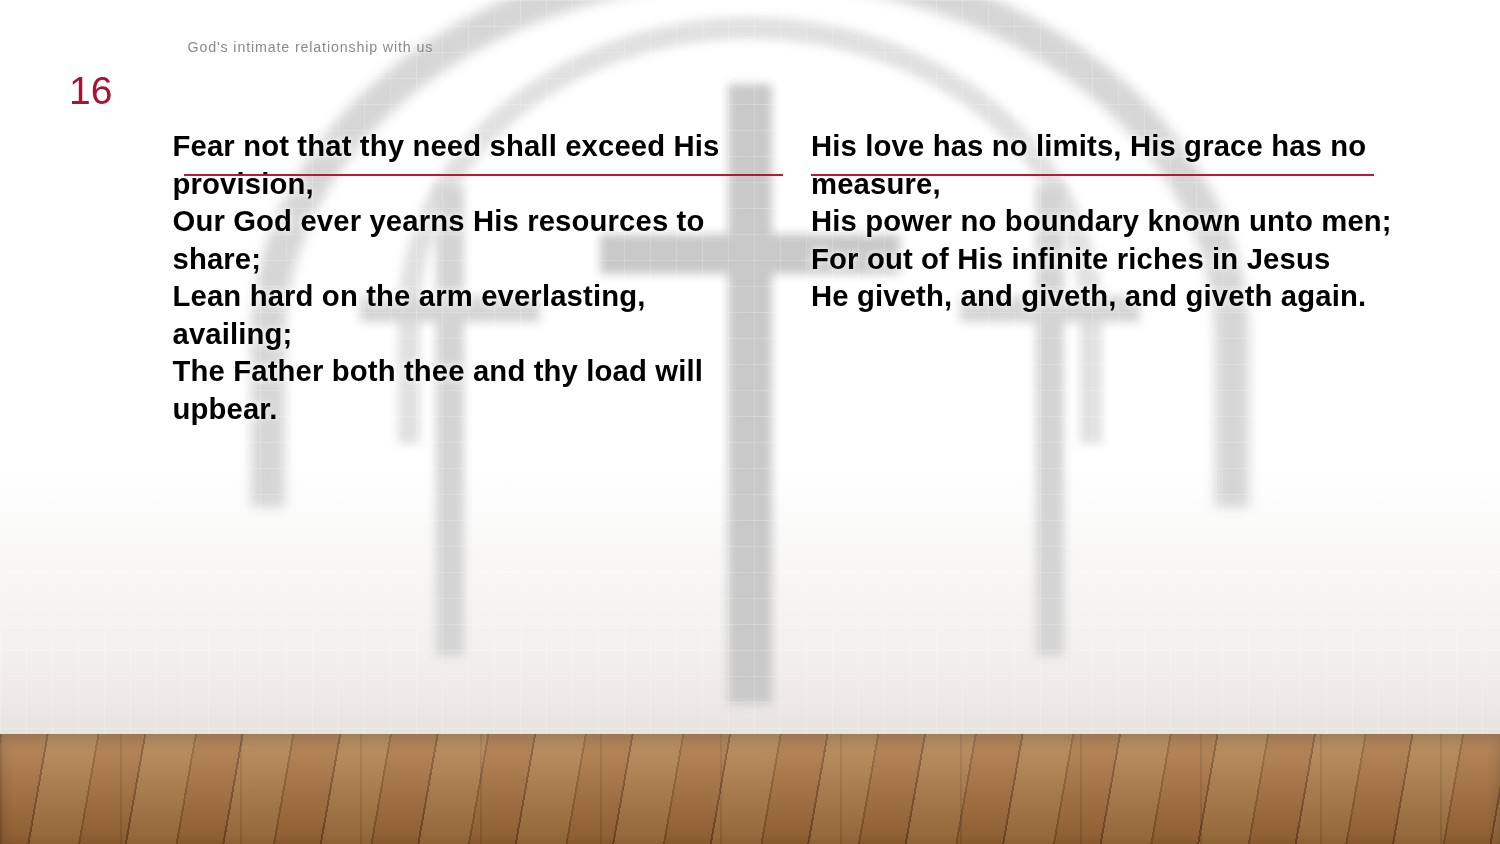God's intimate relationship with us
16
Fear not that thy need shall exceed His provision,
Our God ever yearns His resources to share;
Lean hard on the arm everlasting, availing;
The Father both thee and thy load will upbear.
His love has no limits, His grace has no measure,
His power no boundary known unto men;
For out of His infinite riches in Jesus
He giveth, and giveth, and giveth again.